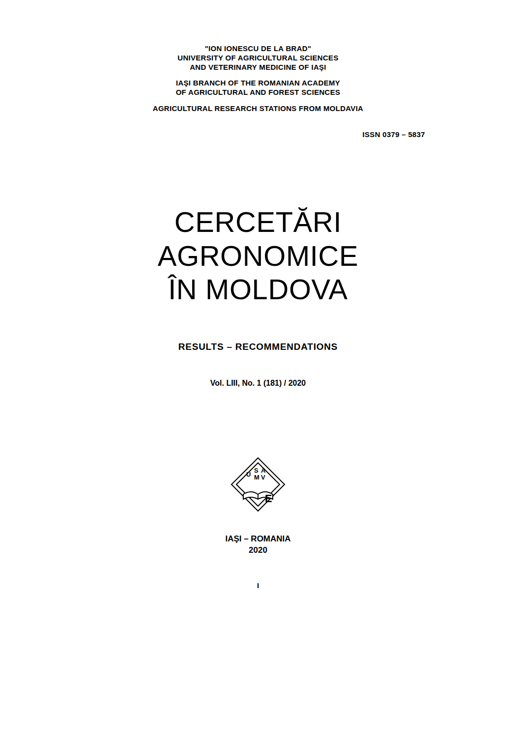"ION IONESCU DE LA BRAD"
UNIVERSITY OF AGRICULTURAL SCIENCES
AND VETERINARY MEDICINE OF IAŞI
IAŞI BRANCH OF THE ROMANIAN ACADEMY
OF AGRICULTURAL AND FOREST SCIENCES
AGRICULTURAL RESEARCH STATIONS FROM MOLDAVIA
ISSN 0379 – 5837
CERCETĂRI AGRONOMICE ÎN MOLDOVA
RESULTS – RECOMMENDATIONS
Vol. LIII, No. 1 (181) / 2020
U S A M V E
IAŞI – ROMANIA
2020
I